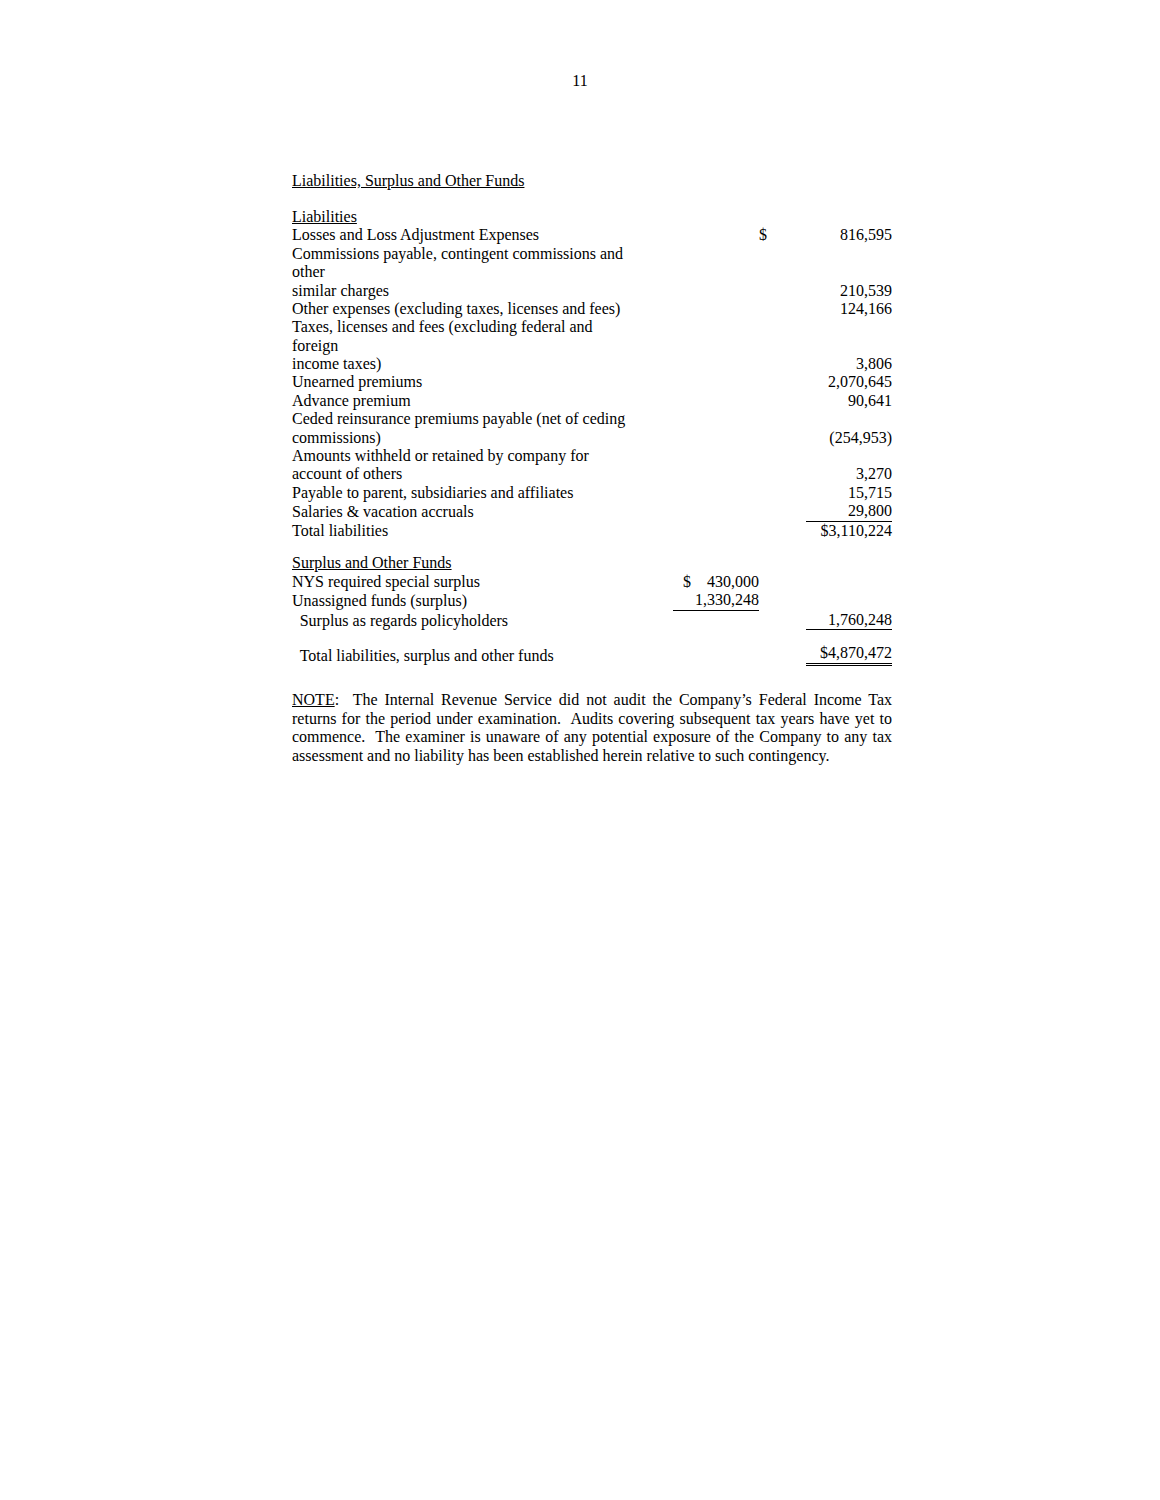11
Liabilities, Surplus and Other Funds
| Liabilities | | | |
| Losses and Loss Adjustment Expenses | | $ | 816,595 |
| Commissions payable, contingent commissions and other | | | |
| similar charges | | | 210,539 |
| Other expenses (excluding taxes, licenses and fees) | | | 124,166 |
| Taxes, licenses and fees (excluding federal and foreign | | | |
| income taxes) | | | 3,806 |
| Unearned premiums | | | 2,070,645 |
| Advance premium | | | 90,641 |
| Ceded reinsurance premiums payable (net of ceding | | | |
| commissions) | | | (254,953) |
| Amounts withheld or retained by company for account of others | | | 3,270 |
| Payable to parent, subsidiaries and affiliates | | | 15,715 |
| Salaries & vacation accruals | | | 29,800 |
| Total liabilities | | | $3,110,224 |
| Surplus and Other Funds | | | |
| NYS required special surplus | $ 430,000 | | |
| Unassigned funds (surplus) | 1,330,248 | | |
| Surplus as regards policyholders | | | 1,760,248 |
| Total liabilities, surplus and other funds | | | $4,870,472 |
NOTE: The Internal Revenue Service did not audit the Company’s Federal Income Tax returns for the period under examination. Audits covering subsequent tax years have yet to commence. The examiner is unaware of any potential exposure of the Company to any tax assessment and no liability has been established herein relative to such contingency.